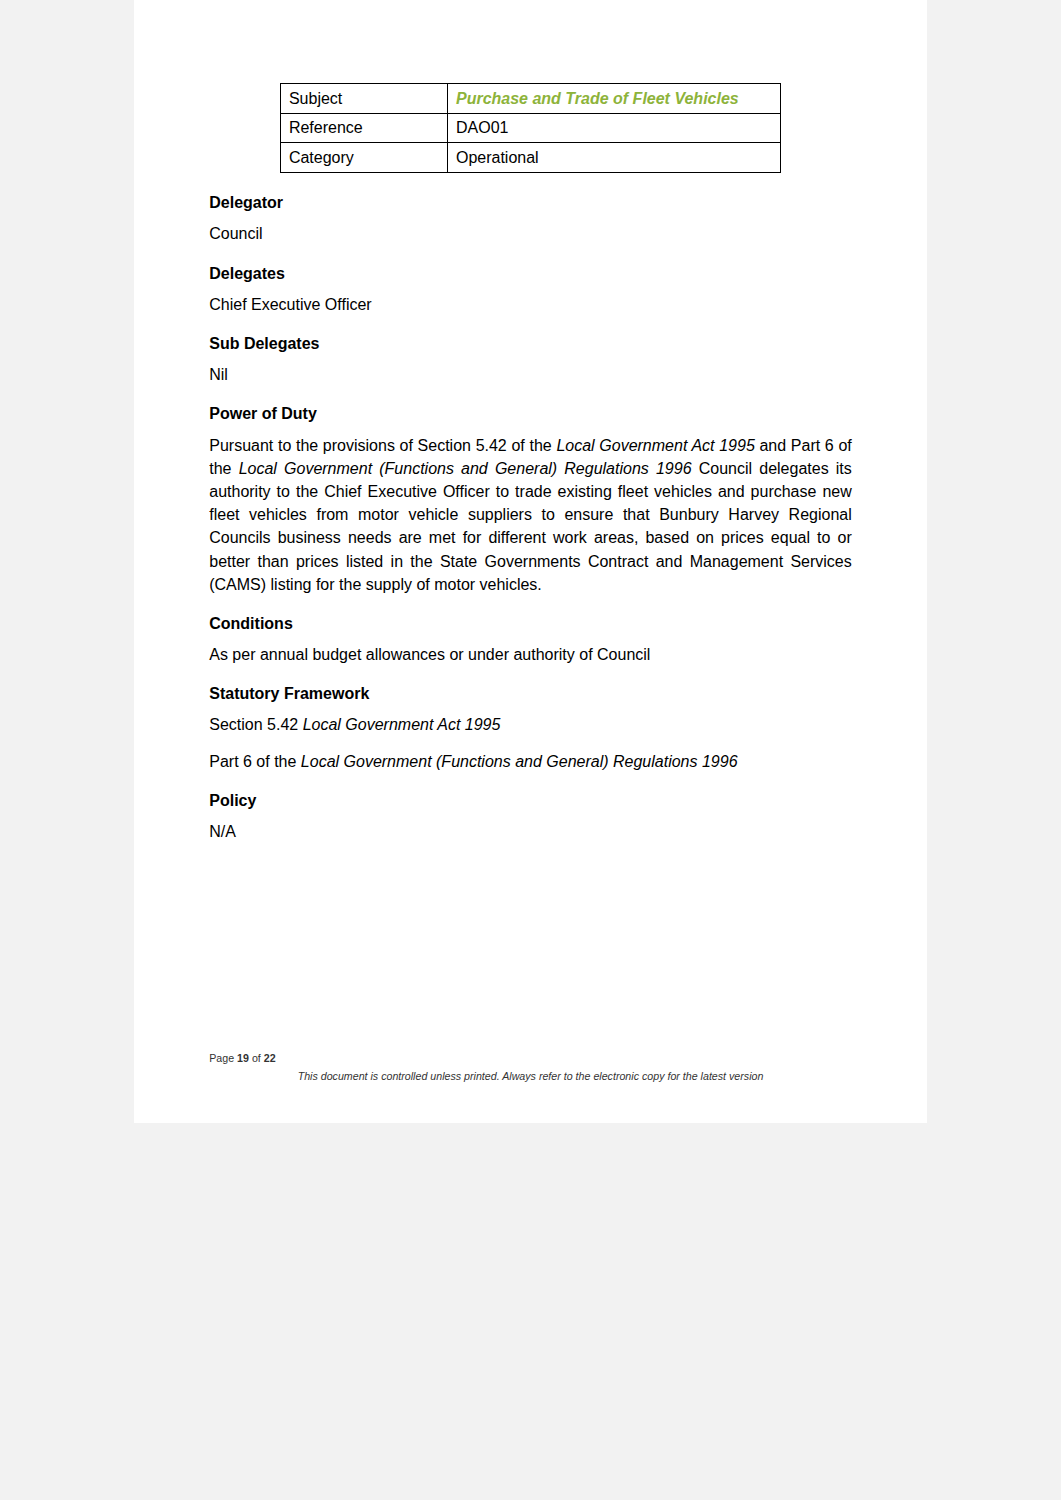| Subject | Purchase and Trade of Fleet Vehicles |
| Reference | DAO01 |
| Category | Operational |
Delegator
Council
Delegates
Chief Executive Officer
Sub Delegates
Nil
Power of Duty
Pursuant to the provisions of Section 5.42 of the Local Government Act 1995 and Part 6 of the Local Government (Functions and General) Regulations 1996 Council delegates its authority to the Chief Executive Officer to trade existing fleet vehicles and purchase new fleet vehicles from motor vehicle suppliers to ensure that Bunbury Harvey Regional Councils business needs are met for different work areas, based on prices equal to or better than prices listed in the State Governments Contract and Management Services (CAMS) listing for the supply of motor vehicles.
Conditions
As per annual budget allowances or under authority of Council
Statutory Framework
Section 5.42 Local Government Act 1995
Part 6 of the Local Government (Functions and General) Regulations 1996
Policy
N/A
Page 19 of 22
This document is controlled unless printed. Always refer to the electronic copy for the latest version